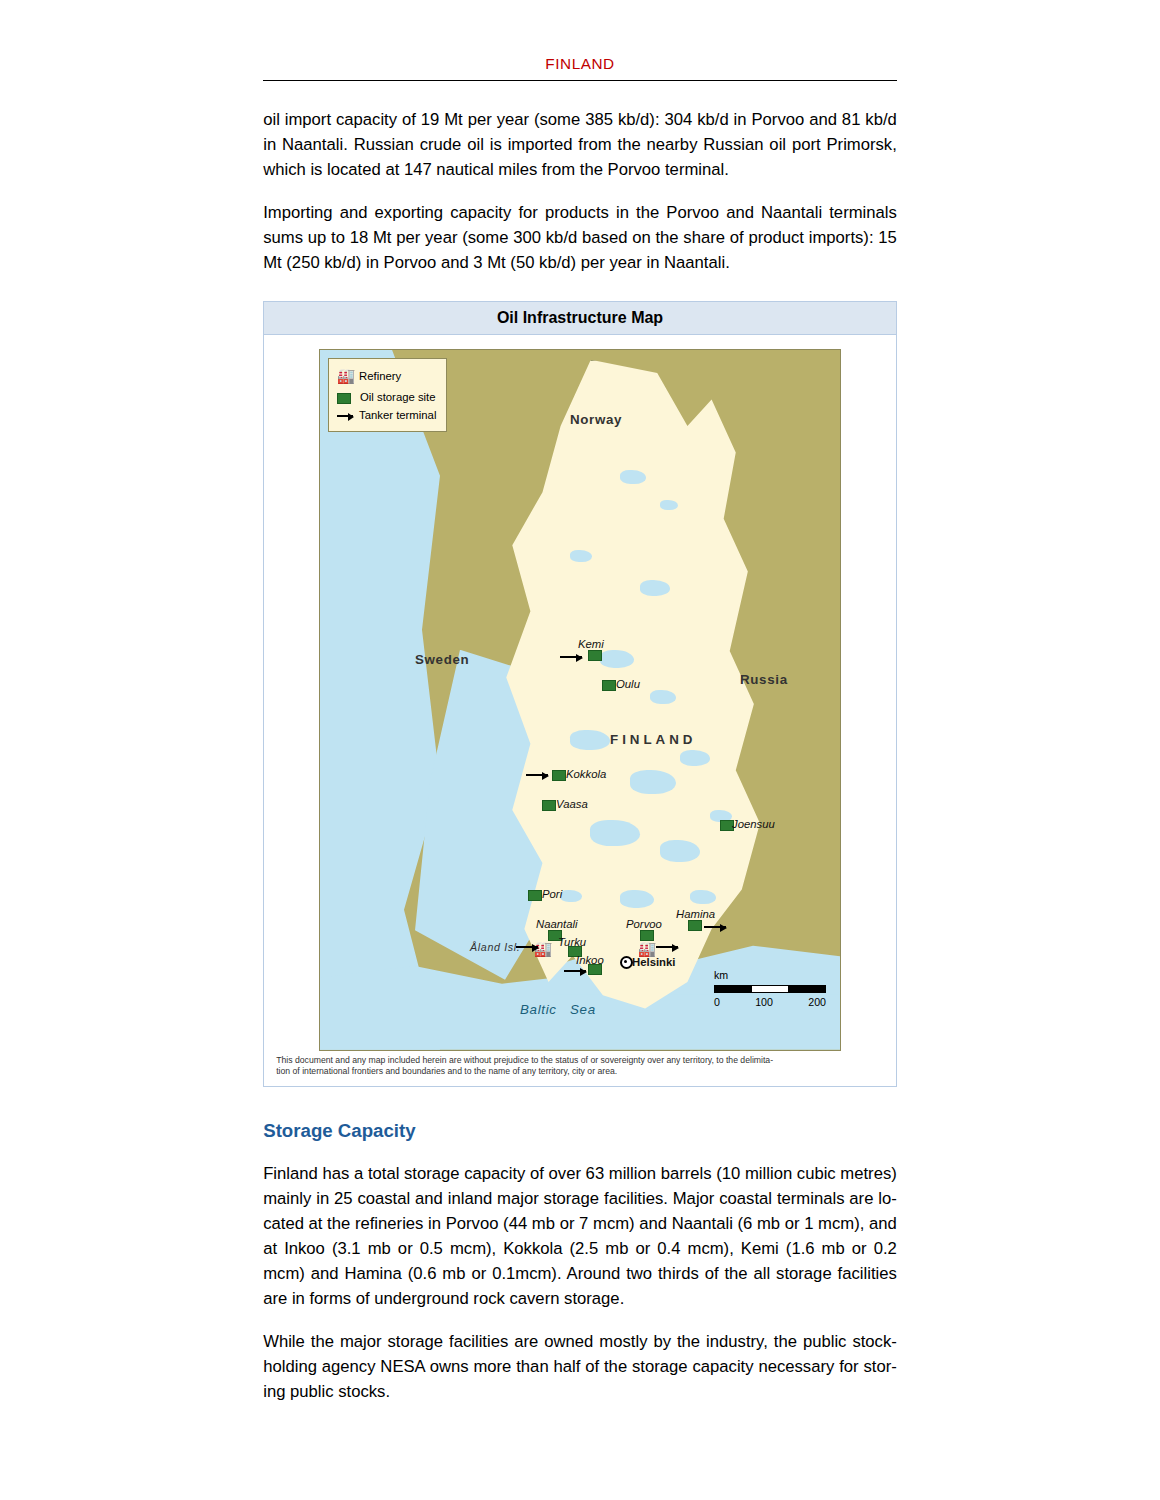FINLAND
oil import capacity of 19 Mt per year (some 385 kb/d): 304 kb/d in Porvoo and 81 kb/d in Naantali. Russian crude oil is imported from the nearby Russian oil port Primorsk, which is located at 147 nautical miles from the Porvoo terminal.
Importing and exporting capacity for products in the Porvoo and Naantali terminals sums up to 18 Mt per year (some 300 kb/d based on the share of product imports): 15 Mt (250 kb/d) in Porvoo and 3 Mt (50 kb/d) per year in Naantali.
Oil Infrastructure Map
🏭Refinery
Oil storage site
Tanker terminal
Norway
Sweden
Russia
FINLAND
Baltic
Sea
Åland Isl.
Kemi
Oulu
Kokkola
Vaasa
Joensuu
Pori
Hamina
Naantali
🏭
Turku
Porvoo
🏭
Inkoo
Helsinki
km
0100200
This document and any map included herein are without prejudice to the status of or sovereignty over any territory, to the delimitation of international frontiers and boundaries and to the name of any territory, city or area.
Storage Capacity
Finland has a total storage capacity of over 63 million barrels (10 million cubic metres) mainly in 25 coastal and inland major storage facilities. Major coastal terminals are located at the refineries in Porvoo (44 mb or 7 mcm) and Naantali (6 mb or 1 mcm), and at Inkoo (3.1 mb or 0.5 mcm), Kokkola (2.5 mb or 0.4 mcm), Kemi (1.6 mb or 0.2 mcm) and Hamina (0.6 mb or 0.1mcm). Around two thirds of the all storage facilities are in forms of underground rock cavern storage.
While the major storage facilities are owned mostly by the industry, the public stockholding agency NESA owns more than half of the storage capacity necessary for storing public stocks.